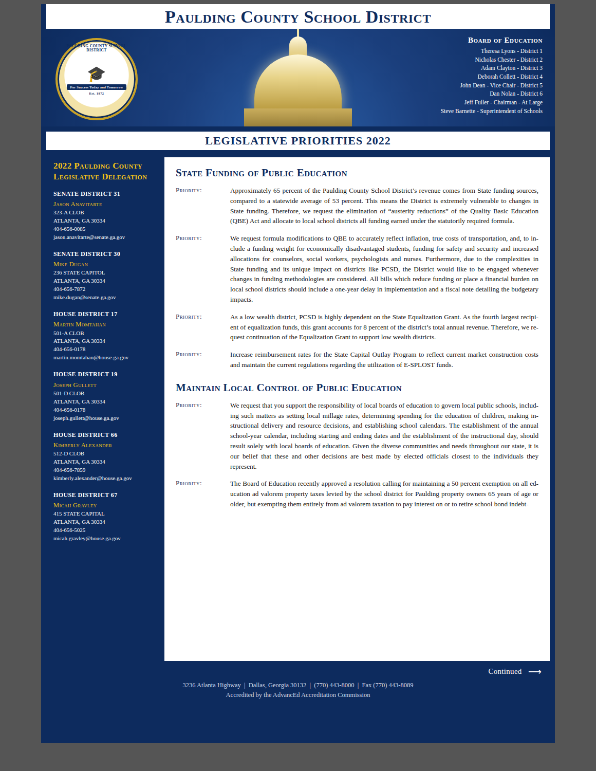Paulding County School District
Paulding County School District
🎓
For Success Today and Tomorrow
Est. 1872
Board of Education
Theresa Lyons - District 1
Nicholas Chester - District 2
Adam Clayton - District 3
Deborah Collett - District 4
John Dean - Vice Chair - District 5
Dan Nolan - District 6
Jeff Fuller - Chairman - At Large
Steve Barnette - Superintendent of Schools
LEGISLATIVE PRIORITIES 2022
2022 Paulding County
Legislative Delegation
SENATE DISTRICT 31
Jason Anavitarte
323-A CLOB
ATLANTA, GA 30334
404-656-0085
jason.anavitarte@senate.ga.gov
SENATE DISTRICT 30
Mike Dugan
236 STATE CAPITOL
ATLANTA, GA 30334
404-656-7872
mike.dugan@senate.ga.gov
HOUSE DISTRICT 17
Martin Momtahan
501-A CLOB
ATLANTA, GA 30334
404-656-0178
martin.momtahan@house.ga.gov
HOUSE DISTRICT 19
Joseph Gullett
501-D CLOB
ATLANTA, GA 30334
404-656-0178
joseph.gullett@house.ga.gov
HOUSE DISTRICT 66
Kimberly Alexander
512-D CLOB
ATLANTA, GA 30334
404-656-7859
kimberly.alexander@house.ga.gov
HOUSE DISTRICT 67
Micah Gravley
415 STATE CAPITAL
ATLANTA, GA 30334
404-656-5025
micah.gravley@house.ga.gov
State Funding of Public Education
Priority:
Approximately 65 percent of the Paulding County School District’s revenue comes from State funding sources, compared to a statewide average of 53 percent. This means the District is extremely vulnerable to changes in State funding. Therefore, we request the elimination of “austerity reductions” of the Quality Basic Education (QBE) Act and allocate to local school districts all funding earned under the statutorily required formula.
Priority:
We request formula modifications to QBE to accurately reflect inflation, true costs of transportation, and, to include a funding weight for economically disadvantaged students, funding for safety and security and increased allocations for counselors, social workers, psychologists and nurses. Furthermore, due to the complexities in State funding and its unique impact on districts like PCSD, the District would like to be engaged whenever changes in funding methodologies are considered. All bills which reduce funding or place a financial burden on local school districts should include a one-year delay in implementation and a fiscal note detailing the budgetary impacts.
Priority:
As a low wealth district, PCSD is highly dependent on the State Equalization Grant. As the fourth largest recipient of equalization funds, this grant accounts for 8 percent of the district’s total annual revenue. Therefore, we request continuation of the Equalization Grant to support low wealth districts.
Priority:
Increase reimbursement rates for the State Capital Outlay Program to reflect current market construction costs and maintain the current regulations regarding the utilization of E-SPLOST funds.
Maintain Local Control of Public Education
Priority:
We request that you support the responsibility of local boards of education to govern local public schools, including such matters as setting local millage rates, determining spending for the education of children, making instructional delivery and resource decisions, and establishing school calendars. The establishment of the annual school-year calendar, including starting and ending dates and the establishment of the instructional day, should result solely with local boards of education. Given the diverse communities and needs throughout our state, it is our belief that these and other decisions are best made by elected officials closest to the individuals they represent.
Priority:
The Board of Education recently approved a resolution calling for maintaining a 50 percent exemption on all education ad valorem property taxes levied by the school district for Paulding property owners 65 years of age or older, but exempting them entirely from ad valorem taxation to pay interest on or to retire school bond indebt-
Continued ⟶
3236 Atlanta Highway | Dallas, Georgia 30132 | (770) 443-8000 | Fax (770) 443-8089
Accredited by the AdvancEd Accreditation Commission